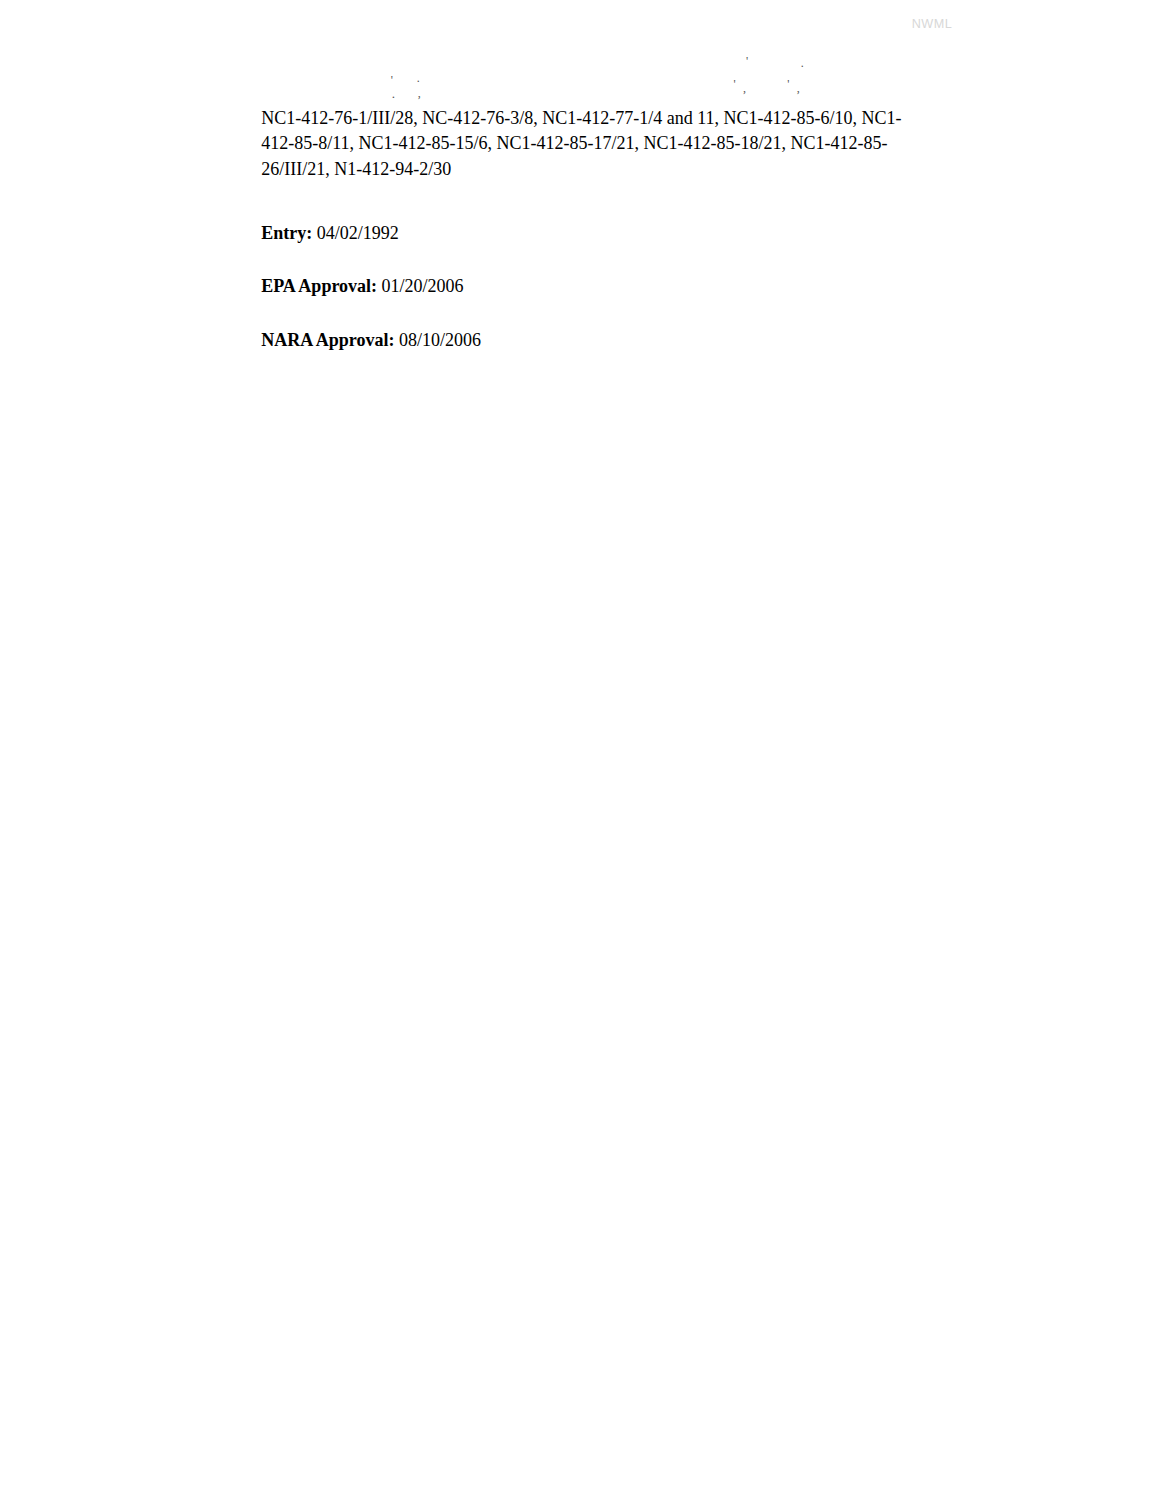NWML
' . . , ' . ' , ' ,
NC1-412-76-1/III/28, NC-412-76-3/8, NC1-412-77-1/4 and 11, NC1-412-85-6/10, NC1-412-85-8/11, NC1-412-85-15/6, NC1-412-85-17/21, NC1-412-85-18/21, NC1-412-85-26/III/21, N1-412-94-2/30
Entry: 04/02/1992
EPA Approval: 01/20/2006
NARA Approval: 08/10/2006